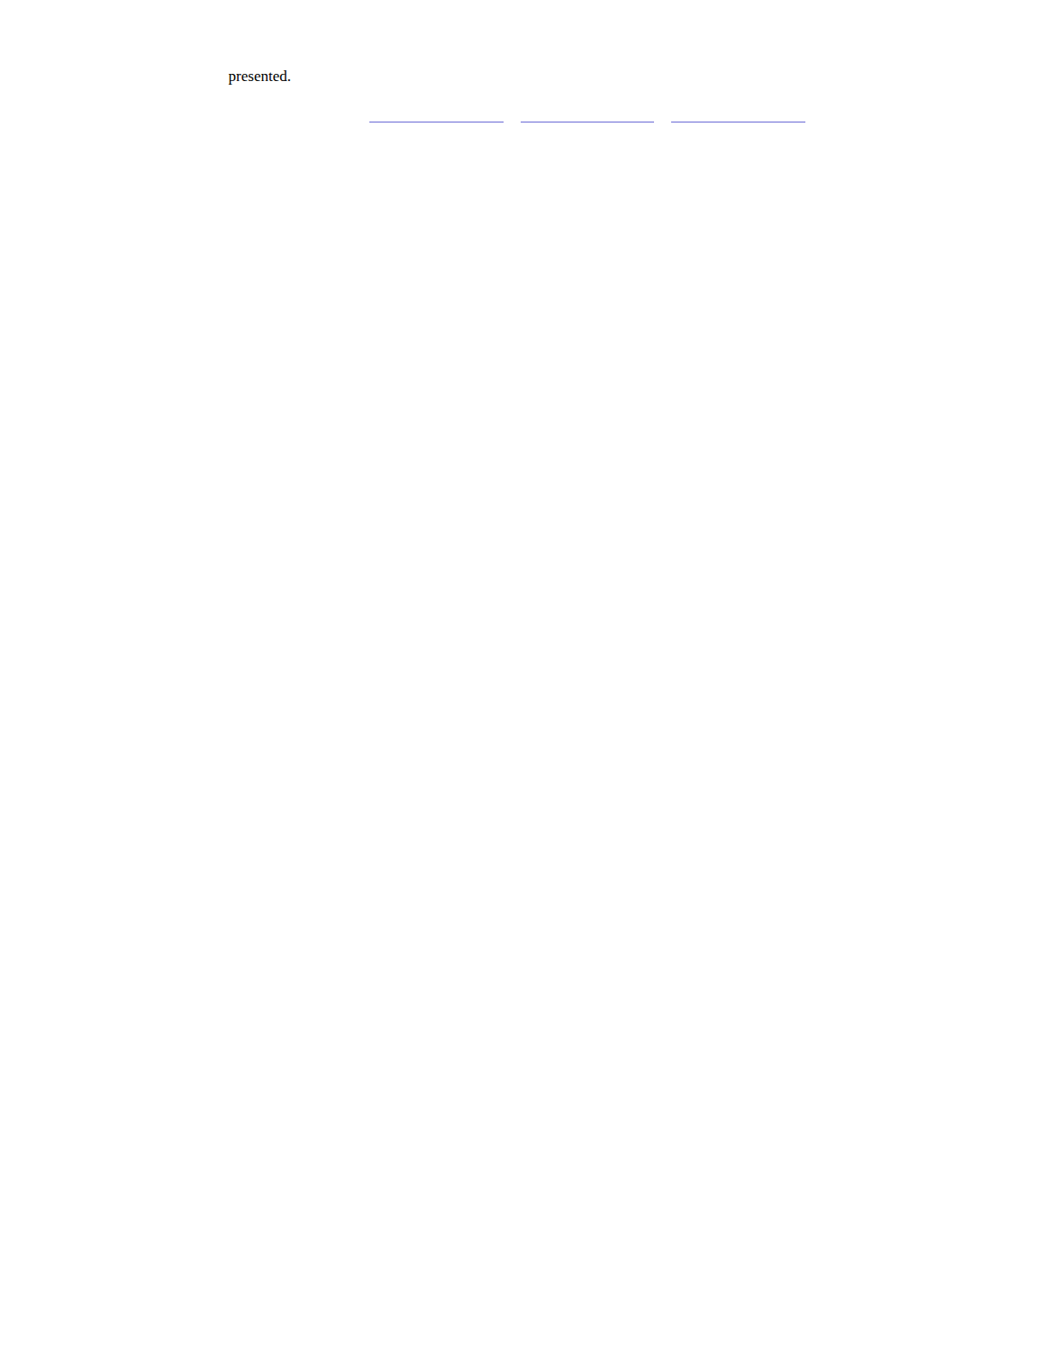presented.